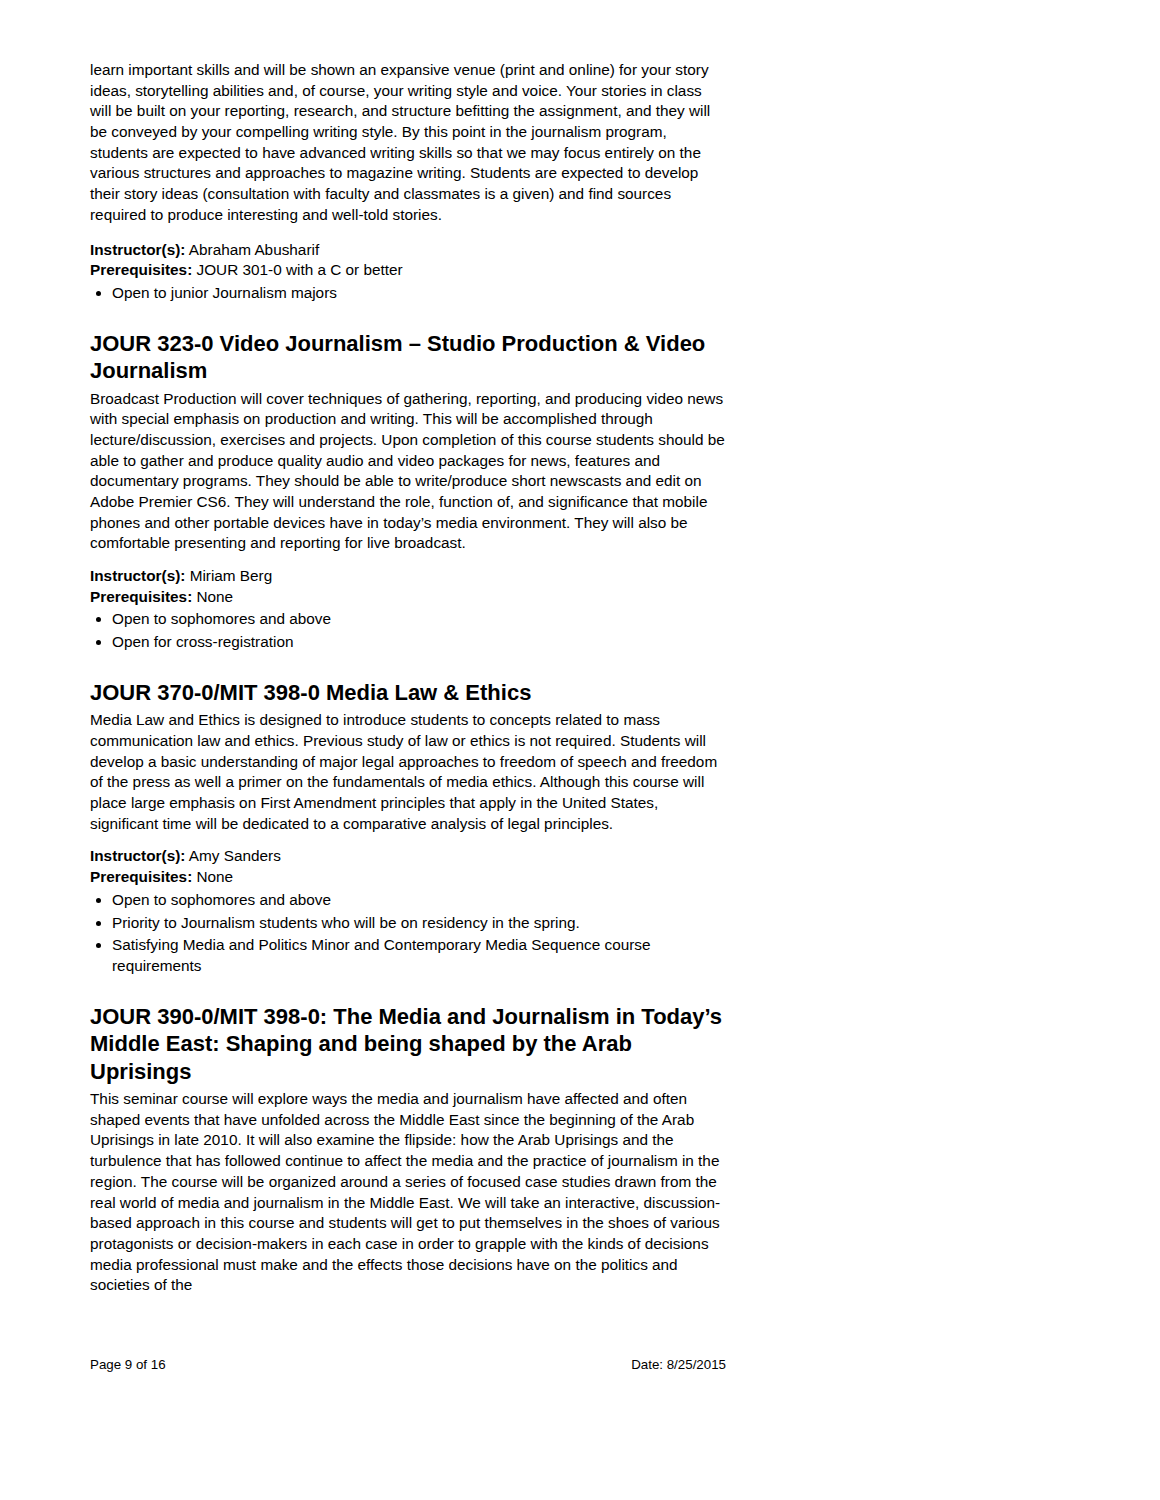learn important skills and will be shown an expansive venue (print and online) for your story ideas, storytelling abilities and, of course, your writing style and voice. Your stories in class will be built on your reporting, research, and structure befitting the assignment, and they will be conveyed by your compelling writing style. By this point in the journalism program, students are expected to have advanced writing skills so that we may focus entirely on the various structures and approaches to magazine writing. Students are expected to develop their story ideas (consultation with faculty and classmates is a given) and find sources required to produce interesting and well-told stories.
Instructor(s): Abraham Abusharif
Prerequisites: JOUR 301-0 with a C or better
Open to junior Journalism majors
JOUR 323-0 Video Journalism – Studio Production & Video Journalism
Broadcast Production will cover techniques of gathering, reporting, and producing video news with special emphasis on production and writing. This will be accomplished through lecture/discussion, exercises and projects. Upon completion of this course students should be able to gather and produce quality audio and video packages for news, features and documentary programs. They should be able to write/produce short newscasts and edit on Adobe Premier CS6. They will understand the role, function of, and significance that mobile phones and other portable devices have in today’s media environment. They will also be comfortable presenting and reporting for live broadcast.
Instructor(s): Miriam Berg
Prerequisites: None
Open to sophomores and above
Open for cross-registration
JOUR 370-0/MIT 398-0 Media Law & Ethics
Media Law and Ethics is designed to introduce students to concepts related to mass communication law and ethics. Previous study of law or ethics is not required. Students will develop a basic understanding of major legal approaches to freedom of speech and freedom of the press as well a primer on the fundamentals of media ethics. Although this course will place large emphasis on First Amendment principles that apply in the United States, significant time will be dedicated to a comparative analysis of legal principles.
Instructor(s): Amy Sanders
Prerequisites: None
Open to sophomores and above
Priority to Journalism students who will be on residency in the spring.
Satisfying Media and Politics Minor and Contemporary Media Sequence course requirements
JOUR 390-0/MIT 398-0: The Media and Journalism in Today’s Middle East: Shaping and being shaped by the Arab Uprisings
This seminar course will explore ways the media and journalism have affected and often shaped events that have unfolded across the Middle East since the beginning of the Arab Uprisings in late 2010. It will also examine the flipside: how the Arab Uprisings and the turbulence that has followed continue to affect the media and the practice of journalism in the region. The course will be organized around a series of focused case studies drawn from the real world of media and journalism in the Middle East. We will take an interactive, discussion-based approach in this course and students will get to put themselves in the shoes of various protagonists or decision-makers in each case in order to grapple with the kinds of decisions media professional must make and the effects those decisions have on the politics and societies of the
Page 9 of 16 Date: 8/25/2015